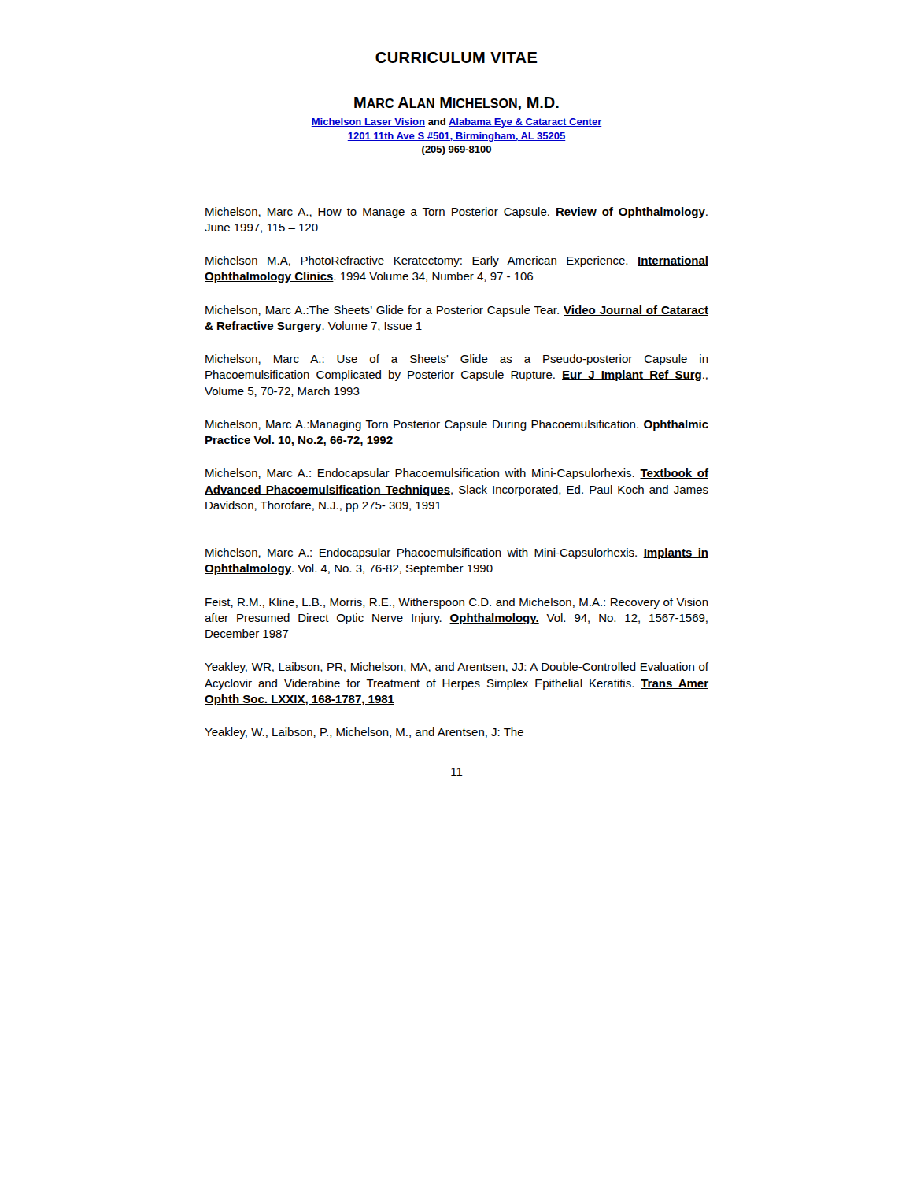CURRICULUM VITAE
MARC ALAN MICHELSON, M.D.
Michelson Laser Vision and Alabama Eye & Cataract Center
1201 11th Ave S #501, Birmingham, AL 35205
(205) 969-8100
Michelson, Marc A., How to Manage a Torn Posterior Capsule. Review of Ophthalmology. June 1997, 115 – 120
Michelson M.A, PhotoRefractive Keratectomy: Early American Experience. International Ophthalmology Clinics. 1994 Volume 34, Number 4, 97 - 106
Michelson, Marc A.:The Sheets’ Glide for a Posterior Capsule Tear. Video Journal of Cataract & Refractive Surgery. Volume 7, Issue 1
Michelson, Marc A.: Use of a Sheets' Glide as a Pseudo-posterior Capsule in Phacoemulsification Complicated by Posterior Capsule Rupture. Eur J Implant Ref Surg., Volume 5, 70-72, March 1993
Michelson, Marc A.:Managing Torn Posterior Capsule During Phacoemulsification. Ophthalmic Practice Vol. 10, No.2, 66-72, 1992
Michelson, Marc A.: Endocapsular Phacoemulsification with Mini-Capsulorhexis. Textbook of Advanced Phacoemulsification Techniques, Slack Incorporated, Ed. Paul Koch and James Davidson, Thorofare, N.J., pp 275- 309, 1991
Michelson, Marc A.: Endocapsular Phacoemulsification with Mini-Capsulorhexis. Implants in Ophthalmology. Vol. 4, No. 3, 76-82, September 1990
Feist, R.M., Kline, L.B., Morris, R.E., Witherspoon C.D. and Michelson, M.A.: Recovery of Vision after Presumed Direct Optic Nerve Injury. Ophthalmology. Vol. 94, No. 12, 1567-1569, December 1987
Yeakley, WR, Laibson, PR, Michelson, MA, and Arentsen, JJ: A Double-Controlled Evaluation of Acyclovir and Viderabine for Treatment of Herpes Simplex Epithelial Keratitis. Trans Amer Ophth Soc. LXXIX, 168-1787, 1981
Yeakley, W., Laibson, P., Michelson, M., and Arentsen, J: The
11